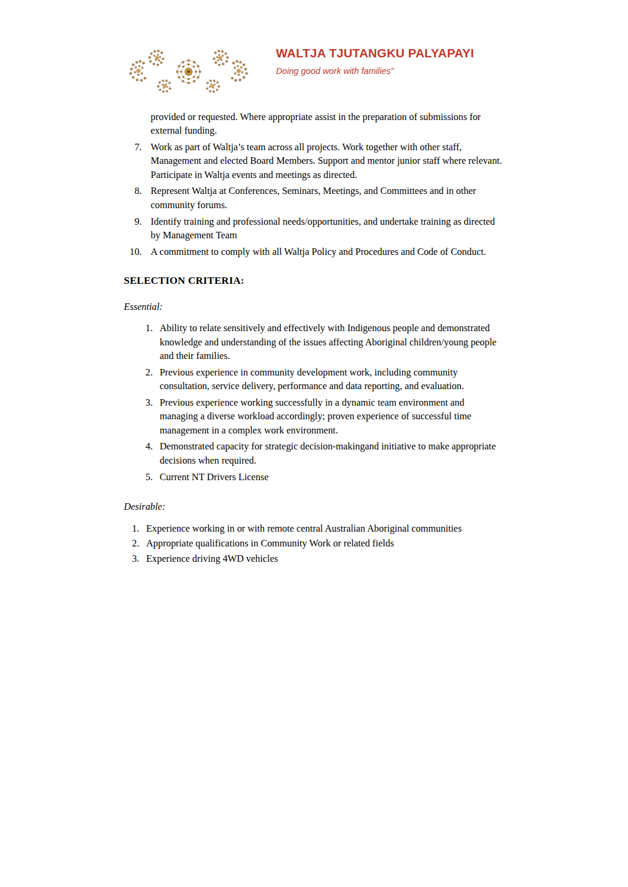WALTJA TJUTANGKU PALYAPAYI
Doing good work with families”
provided or requested. Where appropriate assist in the preparation of submissions for external funding.
7. Work as part of Waltja’s team across all projects. Work together with other staff, Management and elected Board Members. Support and mentor junior staff where relevant. Participate in Waltja events and meetings as directed.
8. Represent Waltja at Conferences, Seminars, Meetings, and Committees and in other community forums.
9. Identify training and professional needs/opportunities, and undertake training as directed by Management Team
10. A commitment to comply with all Waltja Policy and Procedures and Code of Conduct.
SELECTION CRITERIA:
Essential:
Ability to relate sensitively and effectively with Indigenous people and demonstrated knowledge and understanding of the issues affecting Aboriginal children/young people and their families.
Previous experience in community development work, including community consultation, service delivery, performance and data reporting, and evaluation.
Previous experience working successfully in a dynamic team environment and managing a diverse workload accordingly; proven experience of successful time management in a complex work environment.
Demonstrated capacity for strategic decision-makingand initiative to make appropriate decisions when required.
Current NT Drivers License
Desirable:
Experience working in or with remote central Australian Aboriginal communities
Appropriate qualifications in Community Work or related fields
Experience driving 4WD vehicles